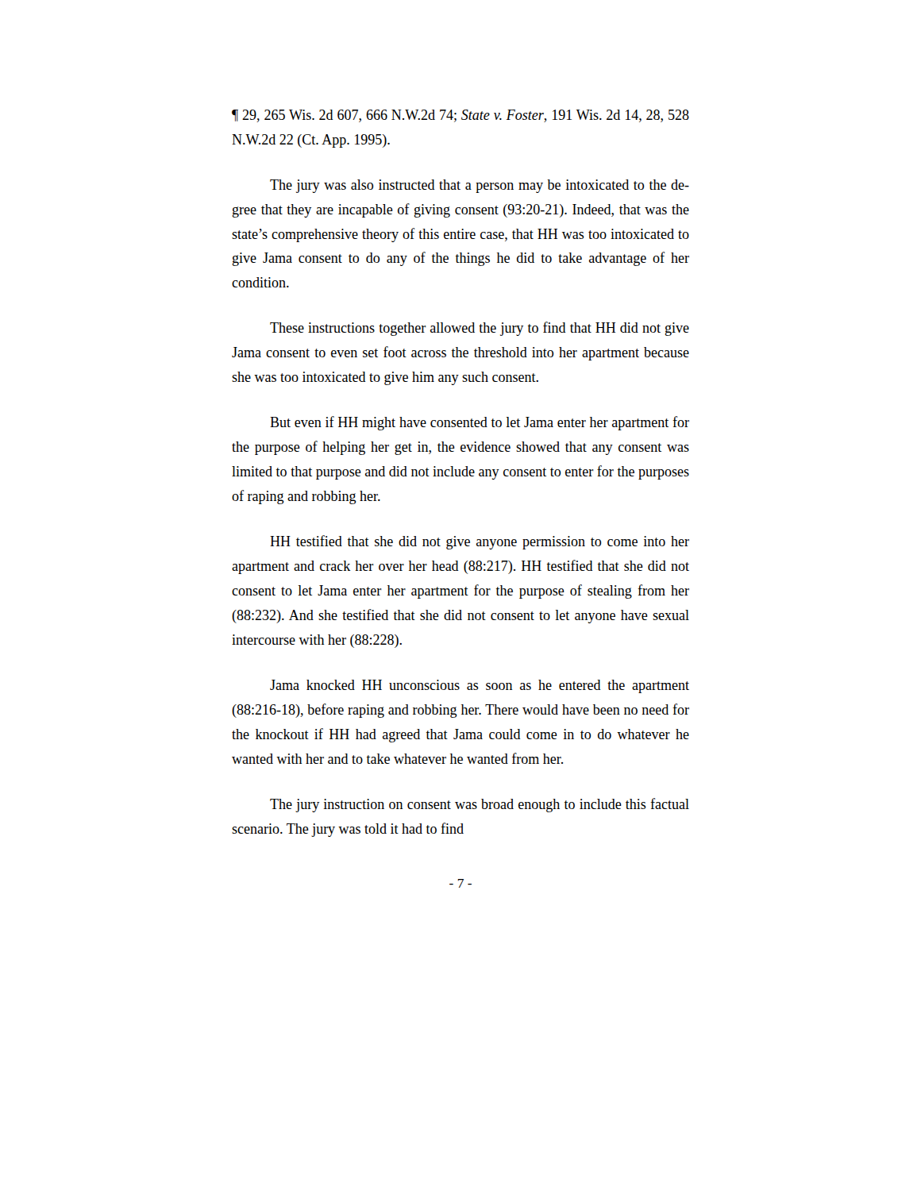¶ 29, 265 Wis. 2d 607, 666 N.W.2d 74; State v. Foster, 191 Wis. 2d 14, 28, 528 N.W.2d 22 (Ct. App. 1995).
The jury was also instructed that a person may be intoxicated to the degree that they are incapable of giving consent (93:20-21). Indeed, that was the state’s comprehensive theory of this entire case, that HH was too intoxicated to give Jama consent to do any of the things he did to take advantage of her condition.
These instructions together allowed the jury to find that HH did not give Jama consent to even set foot across the threshold into her apartment because she was too intoxicated to give him any such consent.
But even if HH might have consented to let Jama enter her apartment for the purpose of helping her get in, the evidence showed that any consent was limited to that purpose and did not include any consent to enter for the purposes of raping and robbing her.
HH testified that she did not give anyone permission to come into her apartment and crack her over her head (88:217). HH testified that she did not consent to let Jama enter her apartment for the purpose of stealing from her (88:232). And she testified that she did not consent to let anyone have sexual intercourse with her (88:228).
Jama knocked HH unconscious as soon as he entered the apartment (88:216-18), before raping and robbing her. There would have been no need for the knockout if HH had agreed that Jama could come in to do whatever he wanted with her and to take whatever he wanted from her.
The jury instruction on consent was broad enough to include this factual scenario. The jury was told it had to find
- 7 -